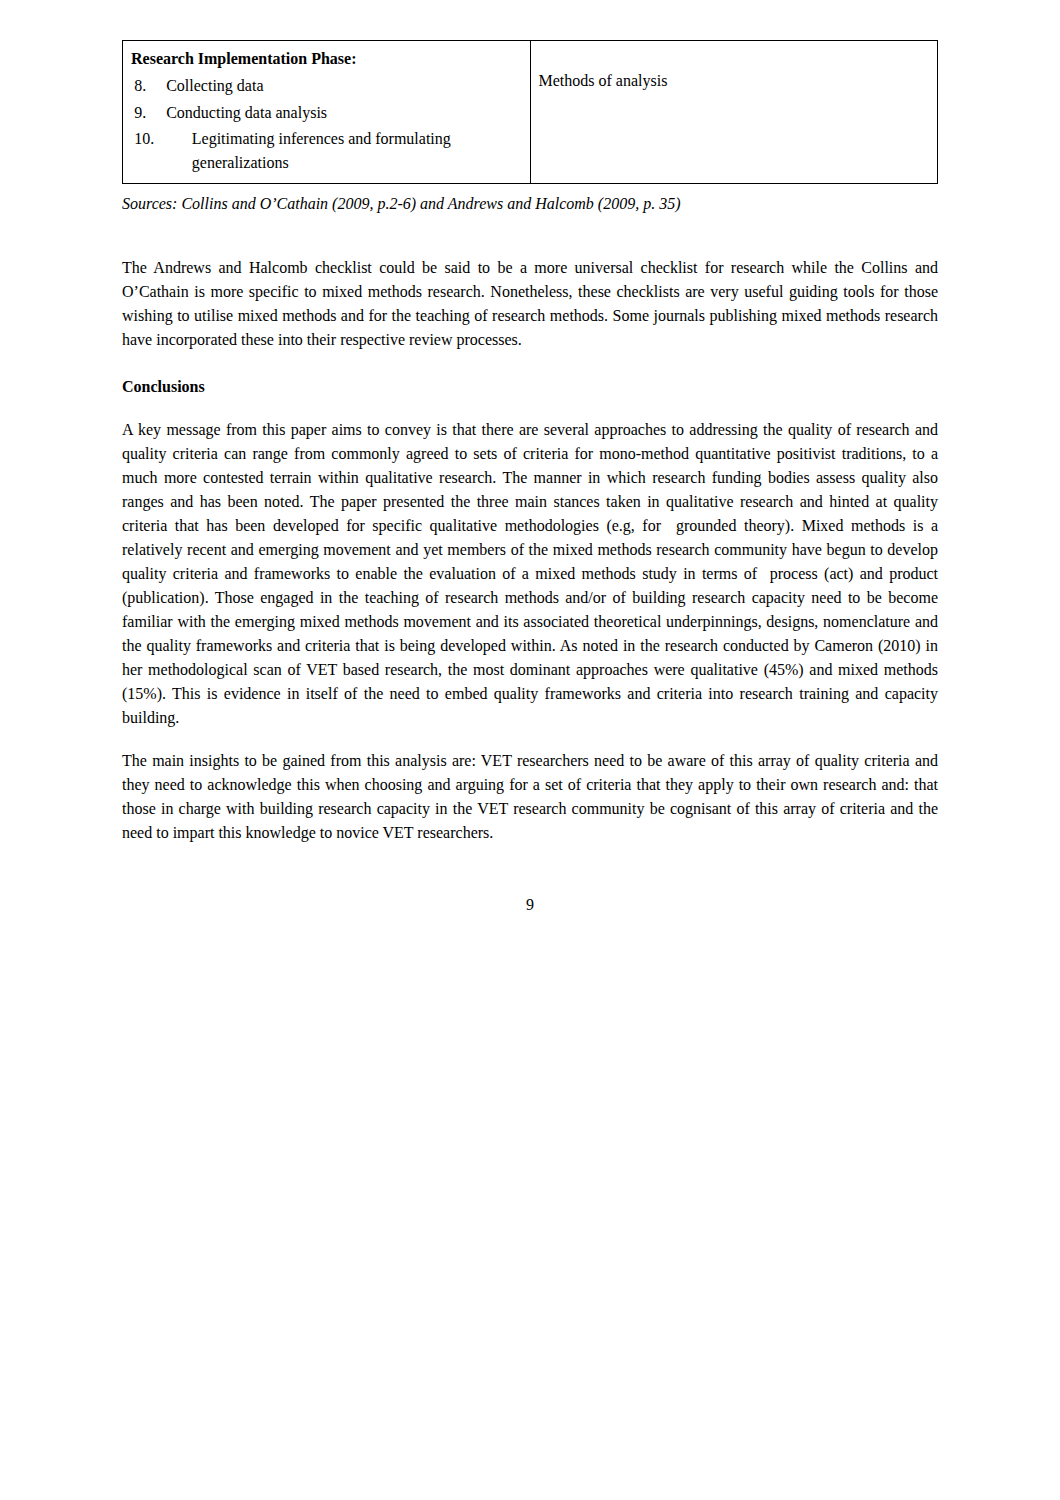| Research Implementation Phase: 8. Collecting data 9. Conducting data analysis 10. Legitimating inferences and formulating generalizations | Methods of analysis |
Sources: Collins and O’Cathain (2009, p.2-6) and Andrews and Halcomb (2009, p. 35)
The Andrews and Halcomb checklist could be said to be a more universal checklist for research while the Collins and O’Cathain is more specific to mixed methods research. Nonetheless, these checklists are very useful guiding tools for those wishing to utilise mixed methods and for the teaching of research methods. Some journals publishing mixed methods research have incorporated these into their respective review processes.
Conclusions
A key message from this paper aims to convey is that there are several approaches to addressing the quality of research and quality criteria can range from commonly agreed to sets of criteria for mono-method quantitative positivist traditions, to a much more contested terrain within qualitative research. The manner in which research funding bodies assess quality also ranges and has been noted. The paper presented the three main stances taken in qualitative research and hinted at quality criteria that has been developed for specific qualitative methodologies (e.g, for grounded theory). Mixed methods is a relatively recent and emerging movement and yet members of the mixed methods research community have begun to develop quality criteria and frameworks to enable the evaluation of a mixed methods study in terms of process (act) and product (publication). Those engaged in the teaching of research methods and/or of building research capacity need to be become familiar with the emerging mixed methods movement and its associated theoretical underpinnings, designs, nomenclature and the quality frameworks and criteria that is being developed within. As noted in the research conducted by Cameron (2010) in her methodological scan of VET based research, the most dominant approaches were qualitative (45%) and mixed methods (15%). This is evidence in itself of the need to embed quality frameworks and criteria into research training and capacity building.
The main insights to be gained from this analysis are: VET researchers need to be aware of this array of quality criteria and they need to acknowledge this when choosing and arguing for a set of criteria that they apply to their own research and: that those in charge with building research capacity in the VET research community be cognisant of this array of criteria and the need to impart this knowledge to novice VET researchers.
9